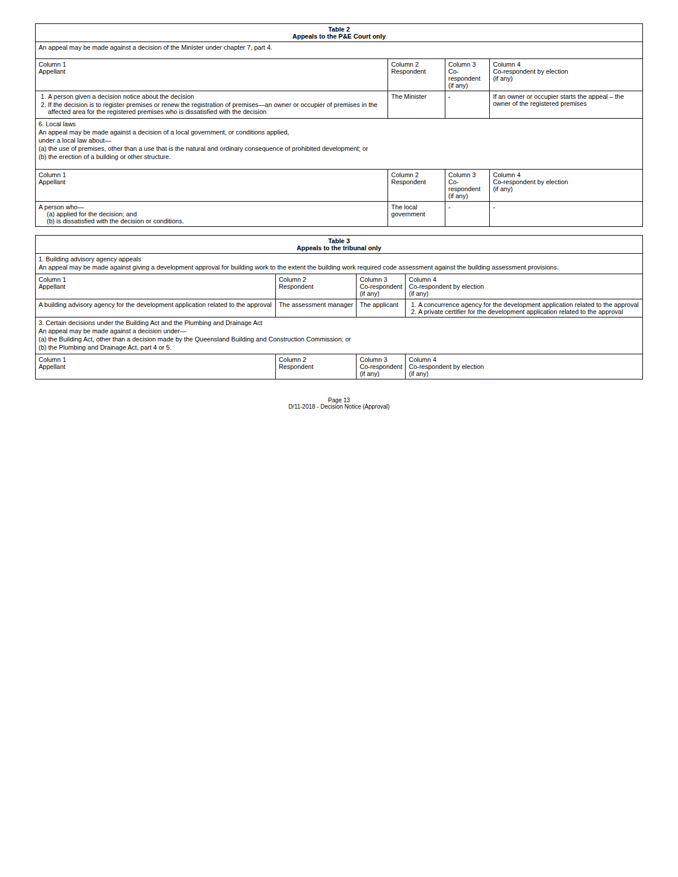| Table 2 |
| Appeals to the P&E Court only |
| An appeal may be made against a decision of the Minister under chapter 7, part 4. |
| Column 1 Appellant | Column 2 Respondent | Column 3 Co-respondent (if any) | Column 4 Co-respondent by election (if any) |
| A person given a decision notice about the decision If the decision is to register premises or renew the registration of premises—an owner or occupier of premises in the affected area for the registered premises who is dissatisfied with the decision | The Minister | - | If an owner or occupier starts the appeal – the owner of the registered premises |
| 6. Local laws An appeal may be made against a decision of a local government, or conditions applied, under a local law about— (a) the use of premises, other than a use that is the natural and ordinary consequence of prohibited development; or (b) the erection of a building or other structure. |
| Column 1 Appellant | Column 2 Respondent | Column 3 Co-respondent (if any) | Column 4 Co-respondent by election (if any) |
| A person who— (a) applied for the decision; and (b) is dissatisfied with the decision or conditions. | The local government | - | - |
| Table 3 |
| Appeals to the tribunal only |
| 1. Building advisory agency appeals An appeal may be made against giving a development approval for building work to the extent the building work required code assessment against the building assessment provisions. |
| Column 1 Appellant | Column 2 Respondent | Column 3 Co-respondent (if any) | Column 4 Co-respondent by election (if any) |
| A building advisory agency for the development application related to the approval | The assessment manager | The applicant | A concurrence agency for the development application related to the approval A private certifier for the development application related to the approval |
| 3. Certain decisions under the Building Act and the Plumbing and Drainage Act An appeal may be made against a decision under— (a) the Building Act, other than a decision made by the Queensland Building and Construction Commission; or (b) the Plumbing and Drainage Act, part 4 or 5. |
| Column 1 Appellant | Column 2 Respondent | Column 3 Co-respondent (if any) | Column 4 Co-respondent by election (if any) |
Page 13
D/11-2018 - Decision Notice (Approval)